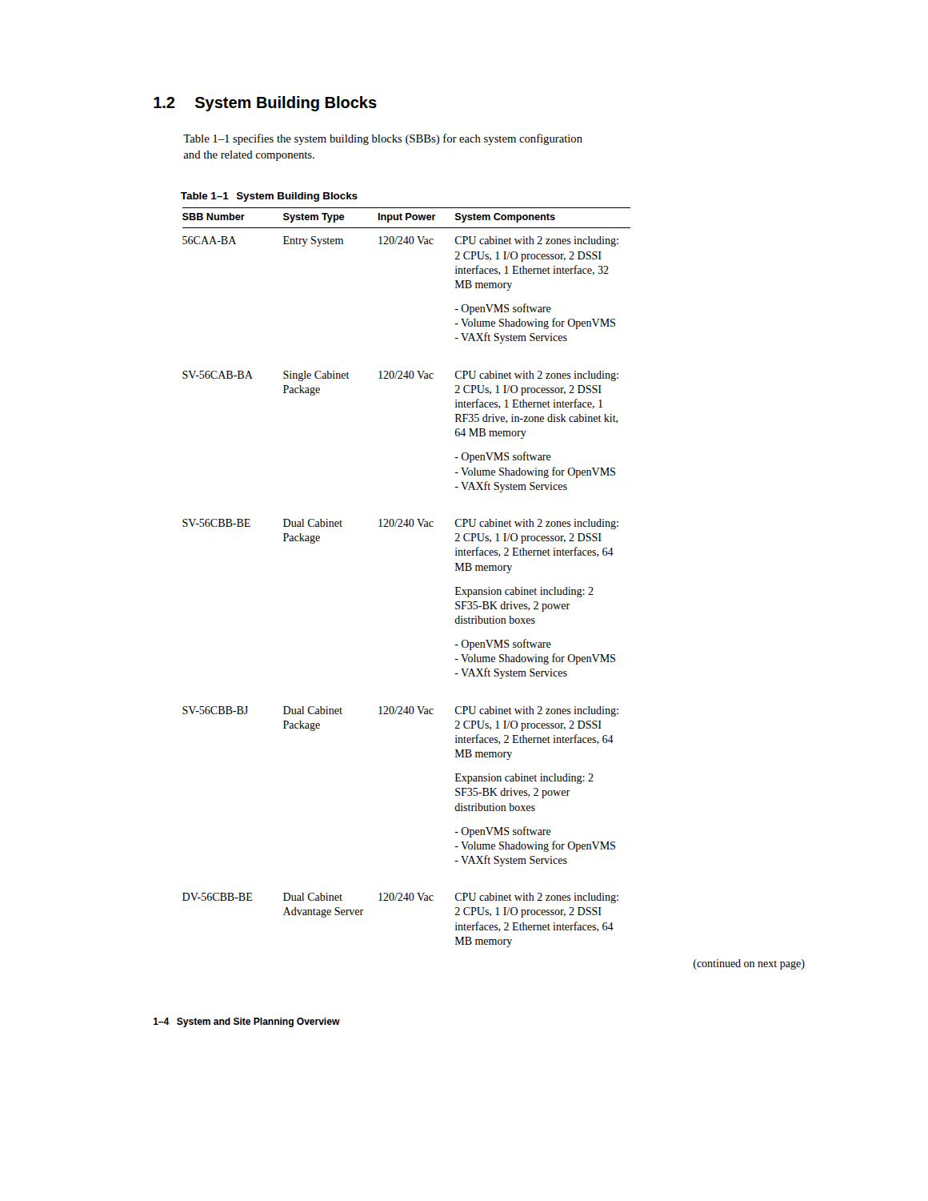1.2 System Building Blocks
Table 1–1 specifies the system building blocks (SBBs) for each system configuration and the related components.
Table 1–1 System Building Blocks
| SBB Number | System Type | Input Power | System Components |
| --- | --- | --- | --- |
| 56CAA-BA | Entry System | 120/240 Vac | CPU cabinet with 2 zones including: 2 CPUs, 1 I/O processor, 2 DSSI interfaces, 1 Ethernet interface, 32 MB memory - OpenVMS software - Volume Shadowing for OpenVMS - VAXft System Services |
| SV-56CAB-BA | Single Cabinet Package | 120/240 Vac | CPU cabinet with 2 zones including: 2 CPUs, 1 I/O processor, 2 DSSI interfaces, 1 Ethernet interface, 1 RF35 drive, in-zone disk cabinet kit, 64 MB memory - OpenVMS software - Volume Shadowing for OpenVMS - VAXft System Services |
| SV-56CBB-BE | Dual Cabinet Package | 120/240 Vac | CPU cabinet with 2 zones including: 2 CPUs, 1 I/O processor, 2 DSSI interfaces, 2 Ethernet interfaces, 64 MB memory Expansion cabinet including: 2 SF35-BK drives, 2 power distribution boxes - OpenVMS software - Volume Shadowing for OpenVMS - VAXft System Services |
| SV-56CBB-BJ | Dual Cabinet Package | 120/240 Vac | CPU cabinet with 2 zones including: 2 CPUs, 1 I/O processor, 2 DSSI interfaces, 2 Ethernet interfaces, 64 MB memory Expansion cabinet including: 2 SF35-BK drives, 2 power distribution boxes - OpenVMS software - Volume Shadowing for OpenVMS - VAXft System Services |
| DV-56CBB-BE | Dual Cabinet Advantage Server | 120/240 Vac | CPU cabinet with 2 zones including: 2 CPUs, 1 I/O processor, 2 DSSI interfaces, 2 Ethernet interfaces, 64 MB memory |
(continued on next page)
1–4 System and Site Planning Overview